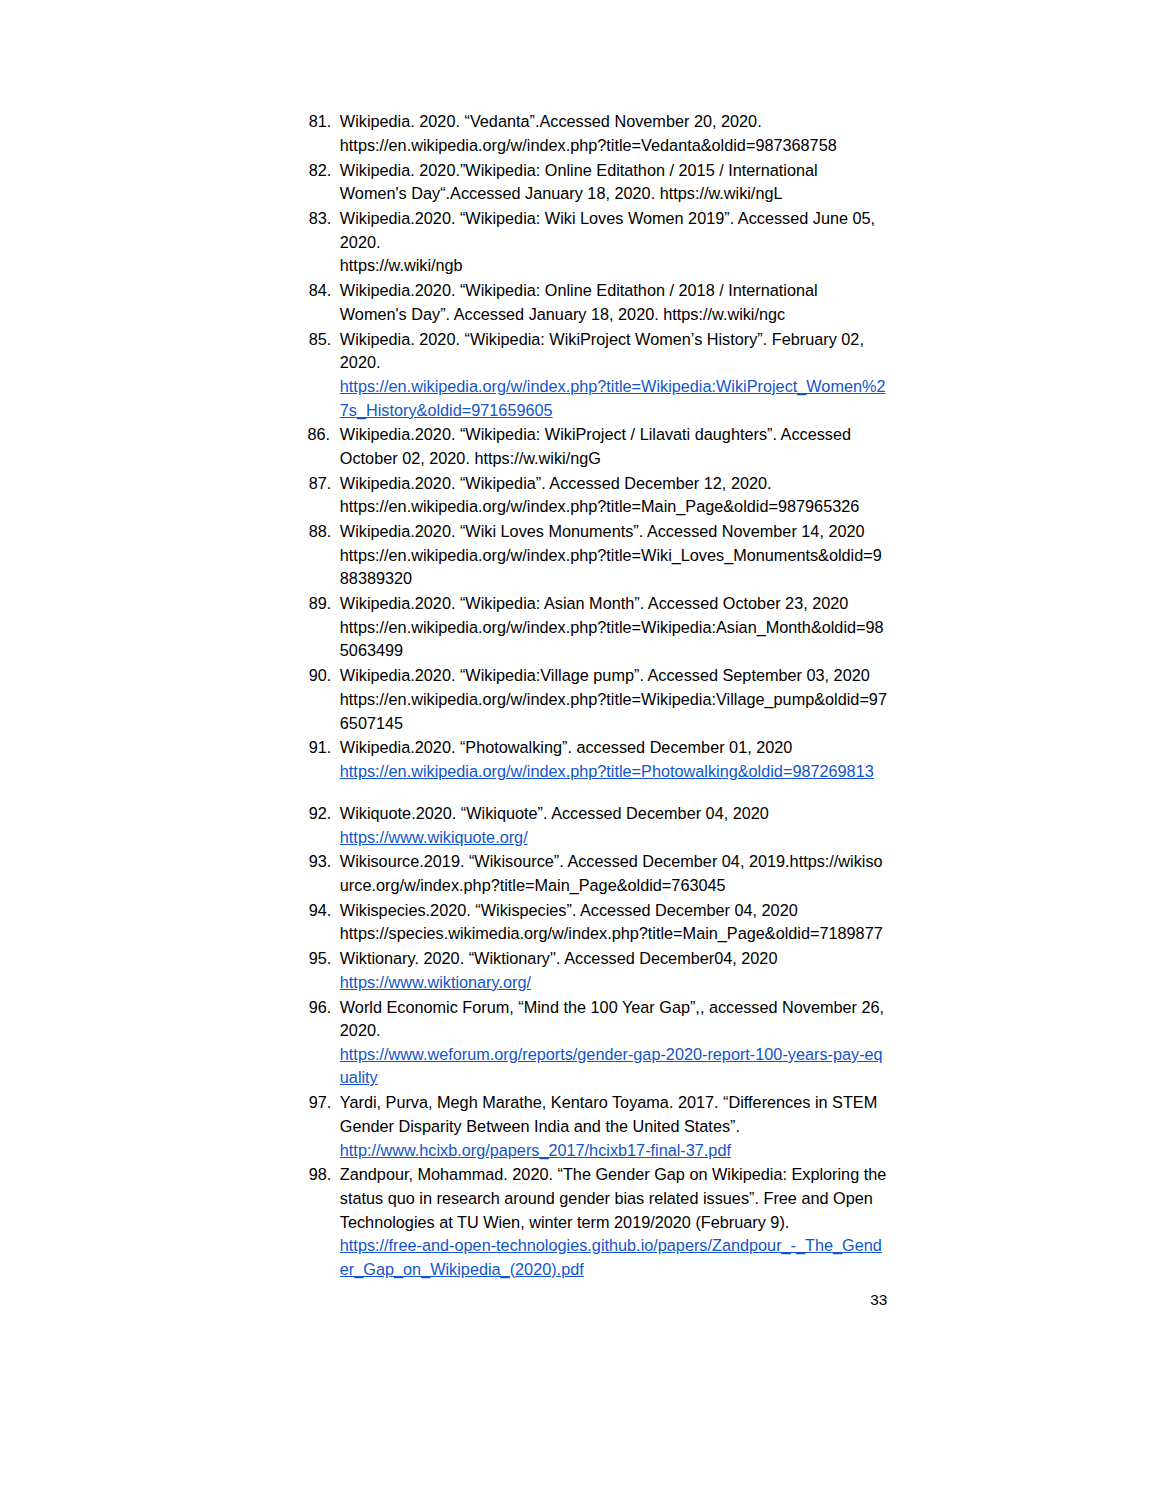Wikipedia. 2020. “Vedanta”.Accessed November 20, 2020.
https://en.wikipedia.org/w/index.php?title=Vedanta&oldid=987368758
Wikipedia. 2020.”Wikipedia: Online Editathon / 2015 / International Women's Day“.Accessed January 18, 2020. https://w.wiki/ngL
Wikipedia.2020. “Wikipedia: Wiki Loves Women 2019”. Accessed June 05, 2020.
https://w.wiki/ngb
Wikipedia.2020. “Wikipedia: Online Editathon / 2018 / International Women's Day”. Accessed January 18, 2020. https://w.wiki/ngc
Wikipedia. 2020. “Wikipedia: WikiProject Women’s History”. February 02, 2020.
https://en.wikipedia.org/w/index.php?title=Wikipedia:WikiProject_Women%27s_History&oldid=971659605
86. Wikipedia.2020. “Wikipedia: WikiProject / Lilavati daughters”. Accessed October 02, 2020. https://w.wiki/ngG
Wikipedia.2020. “Wikipedia”. Accessed December 12, 2020.
https://en.wikipedia.org/w/index.php?title=Main_Page&oldid=987965326
Wikipedia.2020. “Wiki Loves Monuments”. Accessed November 14, 2020
https://en.wikipedia.org/w/index.php?title=Wiki_Loves_Monuments&oldid=988389320
Wikipedia.2020. “Wikipedia: Asian Month”. Accessed October 23, 2020
https://en.wikipedia.org/w/index.php?title=Wikipedia:Asian_Month&oldid=985063499
Wikipedia.2020. “Wikipedia:Village pump”. Accessed September 03, 2020
https://en.wikipedia.org/w/index.php?title=Wikipedia:Village_pump&oldid=976507145
Wikipedia.2020. “Photowalking”. accessed December 01, 2020
https://en.wikipedia.org/w/index.php?title=Photowalking&oldid=987269813
Wikiquote.2020. “Wikiquote”. Accessed December 04, 2020
https://www.wikiquote.org/
Wikisource.2019. “Wikisource”. Accessed December 04, 2019.https://wikisource.org/w/index.php?title=Main_Page&oldid=763045
Wikispecies.2020. “Wikispecies”. Accessed December 04, 2020
https://species.wikimedia.org/w/index.php?title=Main_Page&oldid=7189877
Wiktionary. 2020. “Wiktionary''. Accessed December04, 2020
https://www.wiktionary.org/
World Economic Forum, “Mind the 100 Year Gap”,, accessed November 26, 2020.
https://www.weforum.org/reports/gender-gap-2020-report-100-years-pay-equality
Yardi, Purva, Megh Marathe, Kentaro Toyama. 2017. “Differences in STEM Gender Disparity Between India and the United States”.
http://www.hcixb.org/papers_2017/hcixb17-final-37.pdf
Zandpour, Mohammad. 2020. “The Gender Gap on Wikipedia: Exploring the status quo in research around gender bias related issues”. Free and Open Technologies at TU Wien, winter term 2019/2020 (February 9).
https://free-and-open-technologies.github.io/papers/Zandpour_-_The_Gender_Gap_on_Wikipedia_(2020).pdf
33